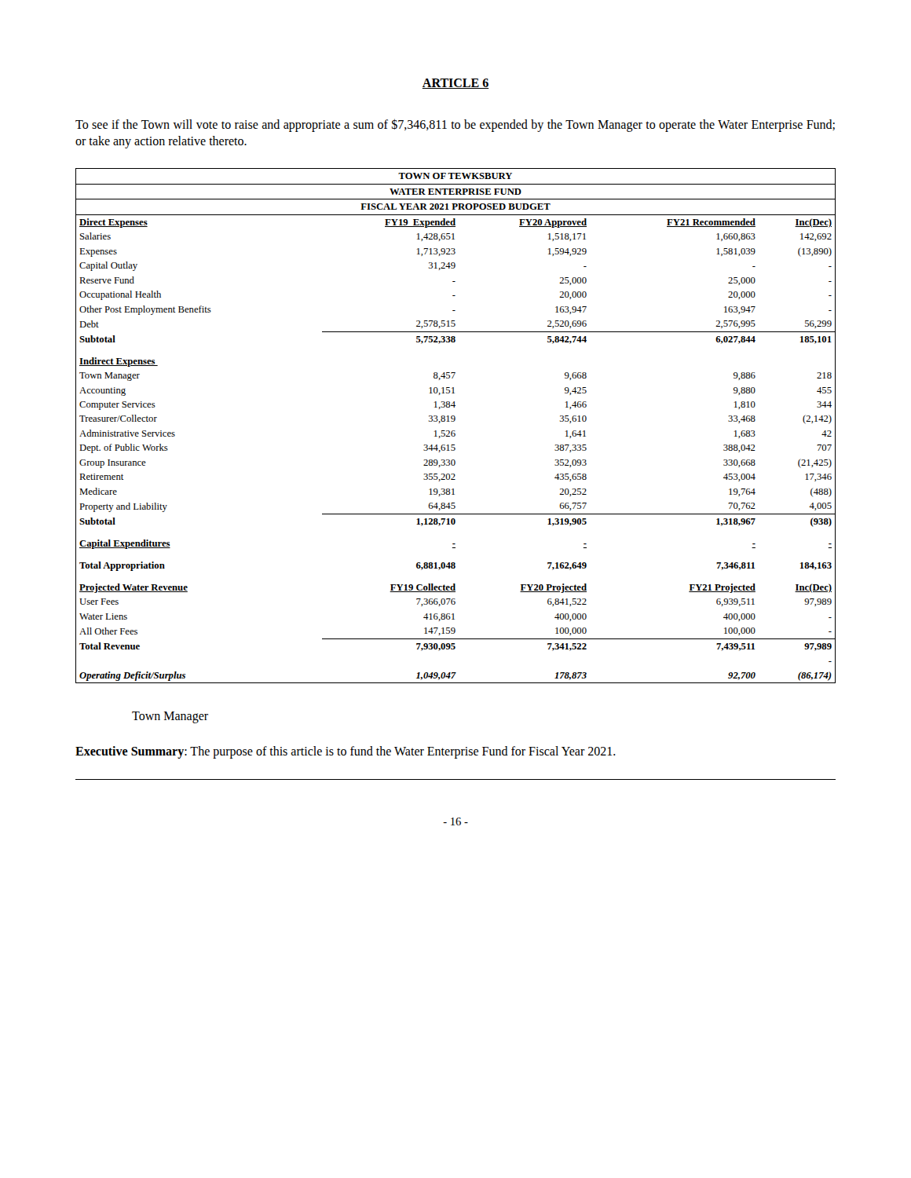ARTICLE 6
To see if the Town will vote to raise and appropriate a sum of $7,346,811 to be expended by the Town Manager to operate the Water Enterprise Fund; or take any action relative thereto.
| TOWN OF TEWKSBURY |
| WATER ENTERPRISE FUND |
| FISCAL YEAR 2021 PROPOSED BUDGET |
| Direct Expenses | FY19 Expended | FY20 Approved | FY21 Recommended | Inc(Dec) |
| Salaries | 1,428,651 | 1,518,171 | 1,660,863 | 142,692 |
| Expenses | 1,713,923 | 1,594,929 | 1,581,039 | (13,890) |
| Capital Outlay | 31,249 | - | - | - |
| Reserve Fund | - | 25,000 | 25,000 | - |
| Occupational Health | - | 20,000 | 20,000 | - |
| Other Post Employment Benefits | - | 163,947 | 163,947 | - |
| Debt | 2,578,515 | 2,520,696 | 2,576,995 | 56,299 |
| Subtotal | 5,752,338 | 5,842,744 | 6,027,844 | 185,101 |
| Indirect Expenses | | | | |
| Town Manager | 8,457 | 9,668 | 9,886 | 218 |
| Accounting | 10,151 | 9,425 | 9,880 | 455 |
| Computer Services | 1,384 | 1,466 | 1,810 | 344 |
| Treasurer/Collector | 33,819 | 35,610 | 33,468 | (2,142) |
| Administrative Services | 1,526 | 1,641 | 1,683 | 42 |
| Dept. of Public Works | 344,615 | 387,335 | 388,042 | 707 |
| Group Insurance | 289,330 | 352,093 | 330,668 | (21,425) |
| Retirement | 355,202 | 435,658 | 453,004 | 17,346 |
| Medicare | 19,381 | 20,252 | 19,764 | (488) |
| Property and Liability | 64,845 | 66,757 | 70,762 | 4,005 |
| Subtotal | 1,128,710 | 1,319,905 | 1,318,967 | (938) |
| Capital Expenditures | - | - | - | - |
| Total Appropriation | 6,881,048 | 7,162,649 | 7,346,811 | 184,163 |
| Projected Water Revenue | FY19 Collected | FY20 Projected | FY21 Projected | Inc(Dec) |
| User Fees | 7,366,076 | 6,841,522 | 6,939,511 | 97,989 |
| Water Liens | 416,861 | 400,000 | 400,000 | - |
| All Other Fees | 147,159 | 100,000 | 100,000 | - |
| Total Revenue | 7,930,095 | 7,341,522 | 7,439,511 | 97,989 |
| | | | | - |
| Operating Deficit/Surplus | 1,049,047 | 178,873 | 92,700 | (86,174) |
Town Manager
Executive Summary: The purpose of this article is to fund the Water Enterprise Fund for Fiscal Year 2021.
- 16 -